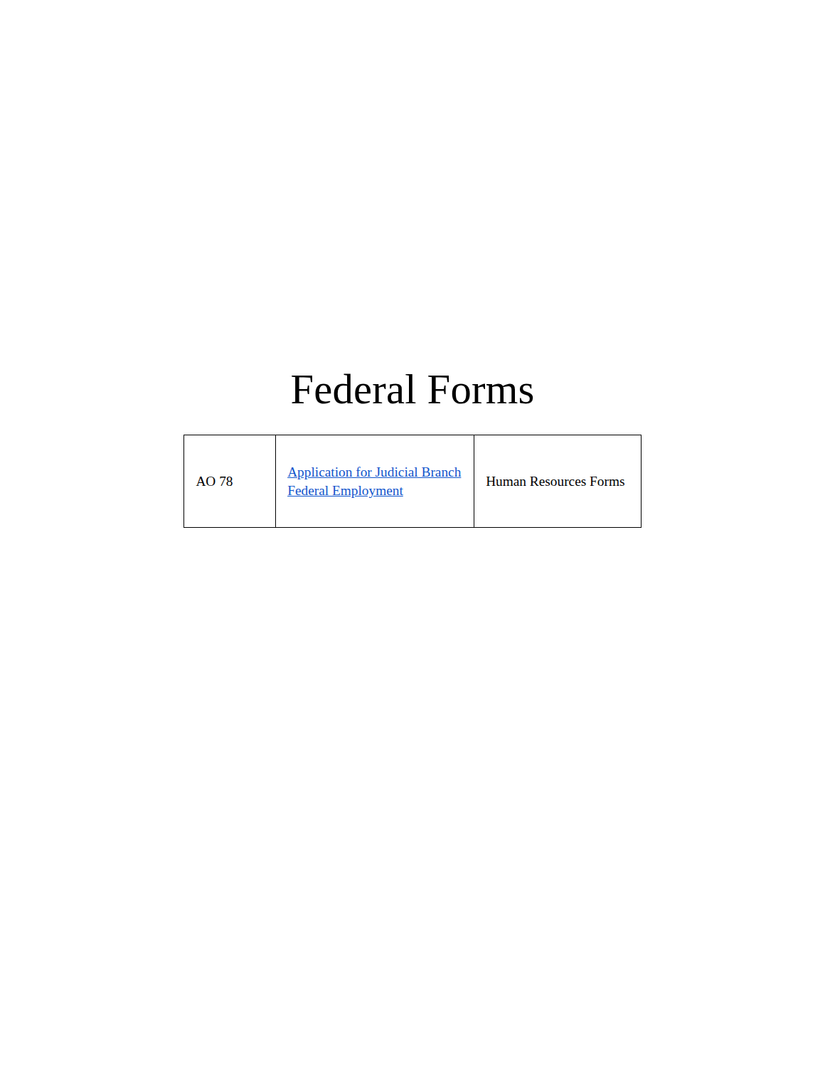Federal Forms
| AO 78 | Application for Judicial Branch Federal Employment | Human Resources Forms |